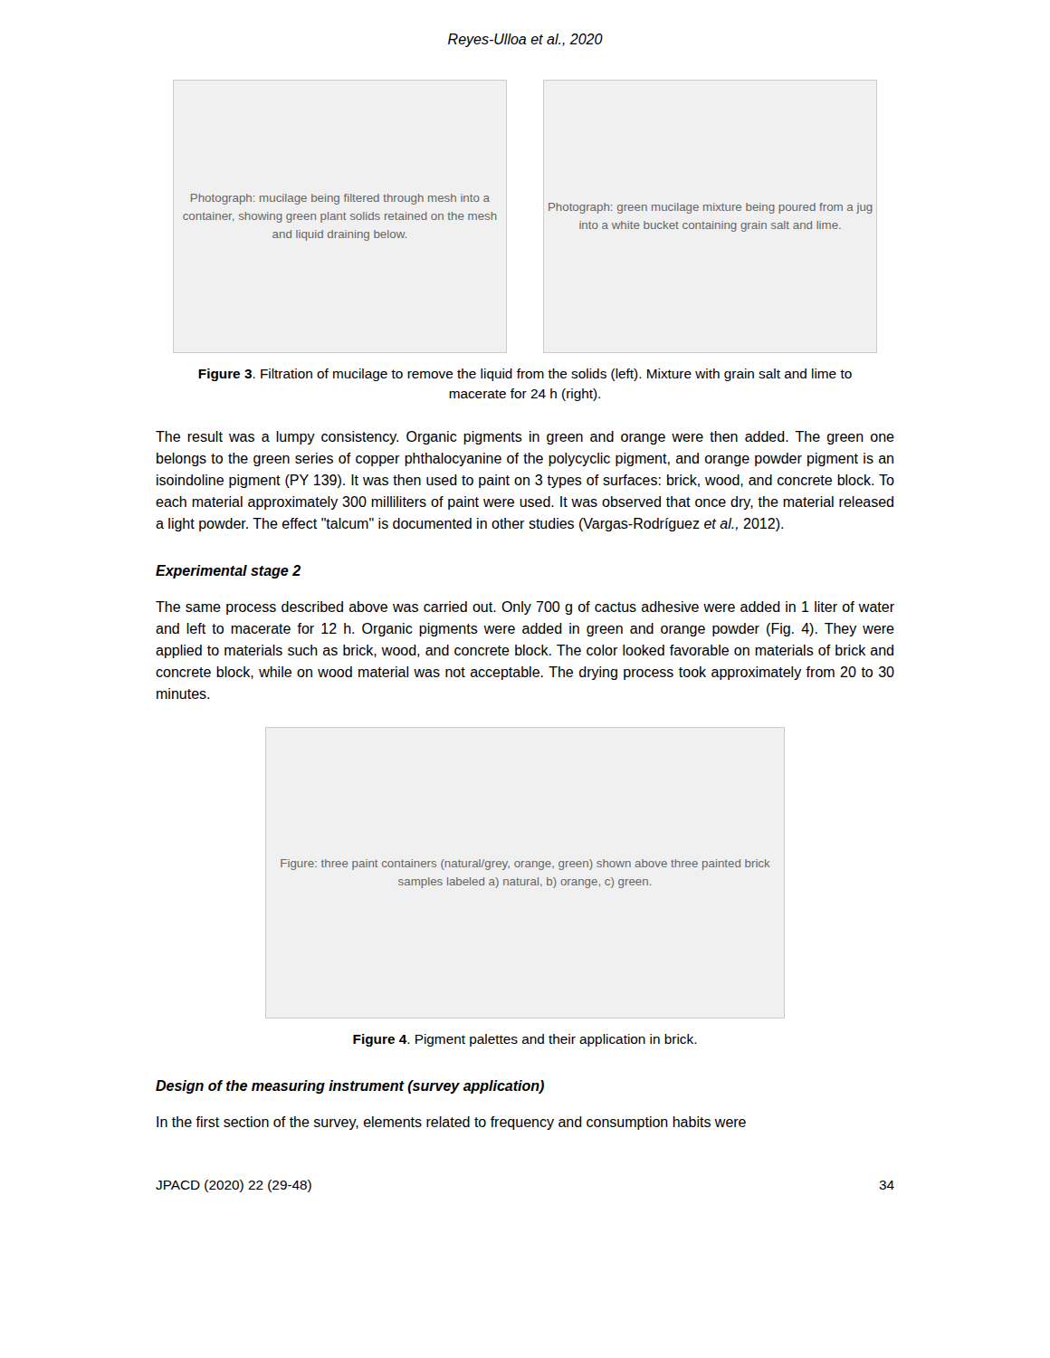Reyes-Ulloa et al., 2020
Photograph: mucilage being filtered through mesh into a container, showing green plant solids retained on the mesh and liquid draining below.
Photograph: green mucilage mixture being poured from a jug into a white bucket containing grain salt and lime.
Figure 3. Filtration of mucilage to remove the liquid from the solids (left). Mixture with grain salt and lime to macerate for 24 h (right).
The result was a lumpy consistency. Organic pigments in green and orange were then added. The green one belongs to the green series of copper phthalocyanine of the polycyclic pigment, and orange powder pigment is an isoindoline pigment (PY 139). It was then used to paint on 3 types of surfaces: brick, wood, and concrete block. To each material approximately 300 milliliters of paint were used. It was observed that once dry, the material released a light powder. The effect "talcum" is documented in other studies (Vargas-Rodríguez et al., 2012).
Experimental stage 2
The same process described above was carried out. Only 700 g of cactus adhesive were added in 1 liter of water and left to macerate for 12 h. Organic pigments were added in green and orange powder (Fig. 4). They were applied to materials such as brick, wood, and concrete block. The color looked favorable on materials of brick and concrete block, while on wood material was not acceptable. The drying process took approximately from 20 to 30 minutes.
Figure: three paint containers (natural/grey, orange, green) shown above three painted brick samples labeled a) natural, b) orange, c) green.
Figure 4. Pigment palettes and their application in brick.
Design of the measuring instrument (survey application)
In the first section of the survey, elements related to frequency and consumption habits were
JPACD (2020) 22 (29-48) 34